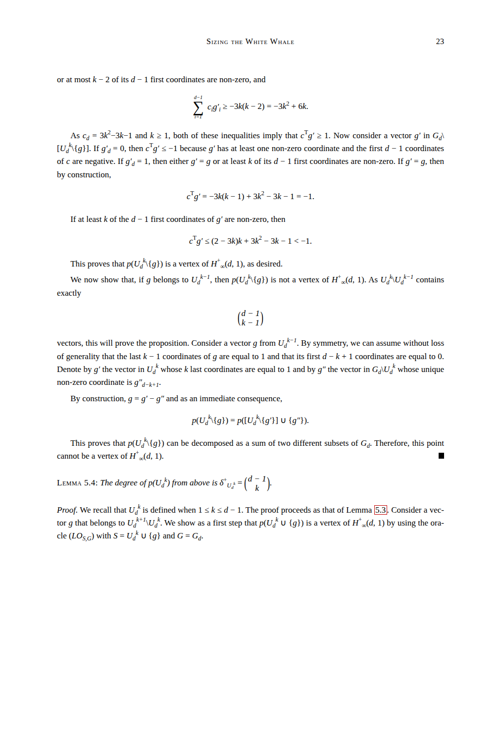Sizing the White Whale 23
or at most k − 2 of its d − 1 first coordinates are non-zero, and
d−1 ∑ i=1 cig′i ≥ −3k(k − 2) = −3k2 + 6k.
As cd = 3k2−3k−1 and k ≥ 1, both of these inequalities imply that cTg′ ≥ 1. Now consider a vector g′ in Gd\[Udk\{g}]. If g′d = 0, then cTg′ ≤ −1 because g′ has at least one non-zero coordinate and the first d − 1 coordinates of c are negative. If g′d = 1, then either g′ = g or at least k of its d − 1 first coordinates are non-zero. If g′ = g, then by construction,
cTg′ = −3k(k − 1) + 3k2 − 3k − 1 = −1.
If at least k of the d − 1 first coordinates of g′ are non-zero, then
cTg′ ≤ (2 − 3k)k + 3k2 − 3k − 1 < −1.
This proves that p(Udk\{g}) is a vertex of H+∞(d, 1), as desired.
We now show that, if g belongs to Udk−1, then p(Udk\{g}) is not a vertex of H+∞(d, 1). As Udk\Udk−1 contains exactly
d − 1 k − 1
vectors, this will prove the proposition. Consider a vector g from Udk−1. By symmetry, we can assume without loss of generality that the last k − 1 coordinates of g are equal to 1 and that its first d − k + 1 coordinates are equal to 0. Denote by g′ the vector in Udk whose k last coordinates are equal to 1 and by g″ the vector in Gd\Udk whose unique non-zero coordinate is g″d−k+1.
By construction, g = g′ − g″ and as an immediate consequence,
p(Udk\{g}) = p([Udk\{g′}] ∪ {g″}).
This proves that p(Udk\{g}) can be decomposed as a sum of two different subsets of Gd. Therefore, this point cannot be a vertex of H+∞(d, 1).
Lemma 5.4: The degree of p(Udk) from above is δ+Udk = d − 1 k.
Proof. We recall that Udk is defined when 1 ≤ k ≤ d − 1. The proof proceeds as that of Lemma 5.3. Consider a vector g that belongs to Udk+1\Udk. We show as a first step that p(Udk ∪ {g}) is a vertex of H+∞(d, 1) by using the oracle (LOS,G) with S = Udk ∪ {g} and G = Gd.